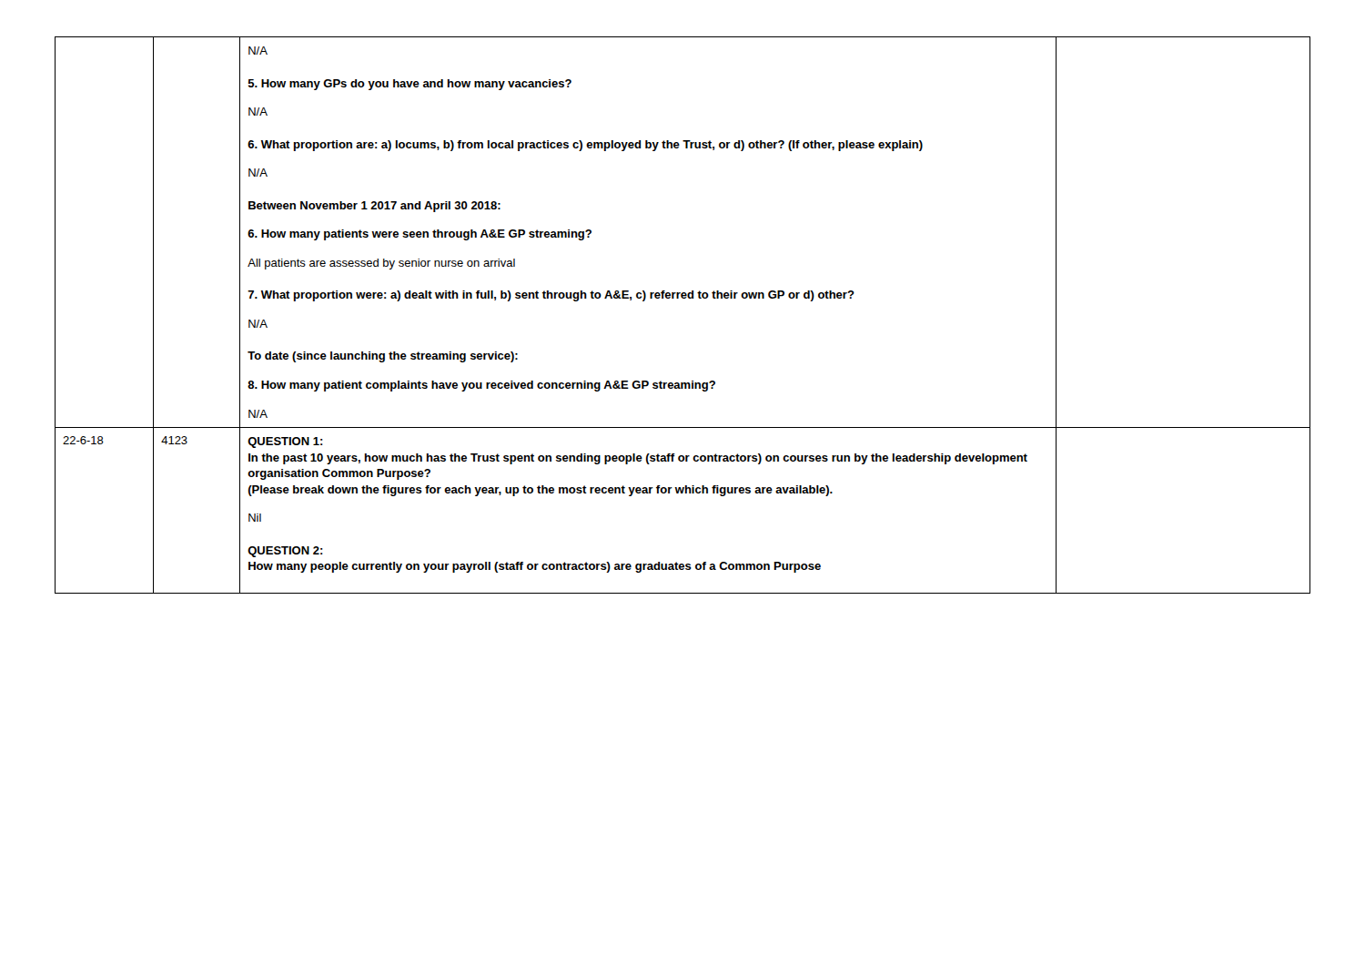| | | N/A 5. How many GPs do you have and how many vacancies? N/A 6. What proportion are: a) locums, b) from local practices c) employed by the Trust, or d) other? (If other, please explain) N/A Between November 1 2017 and April 30 2018: 6. How many patients were seen through A&E GP streaming? All patients are assessed by senior nurse on arrival 7. What proportion were: a) dealt with in full, b) sent through to A&E, c) referred to their own GP or d) other? N/A To date (since launching the streaming service): 8. How many patient complaints have you received concerning A&E GP streaming? N/A | |
| 22-6-18 | 4123 | QUESTION 1: In the past 10 years, how much has the Trust spent on sending people (staff or contractors) on courses run by the leadership development organisation Common Purpose? (Please break down the figures for each year, up to the most recent year for which figures are available). Nil QUESTION 2: How many people currently on your payroll (staff or contractors) are graduates of a Common Purpose | |